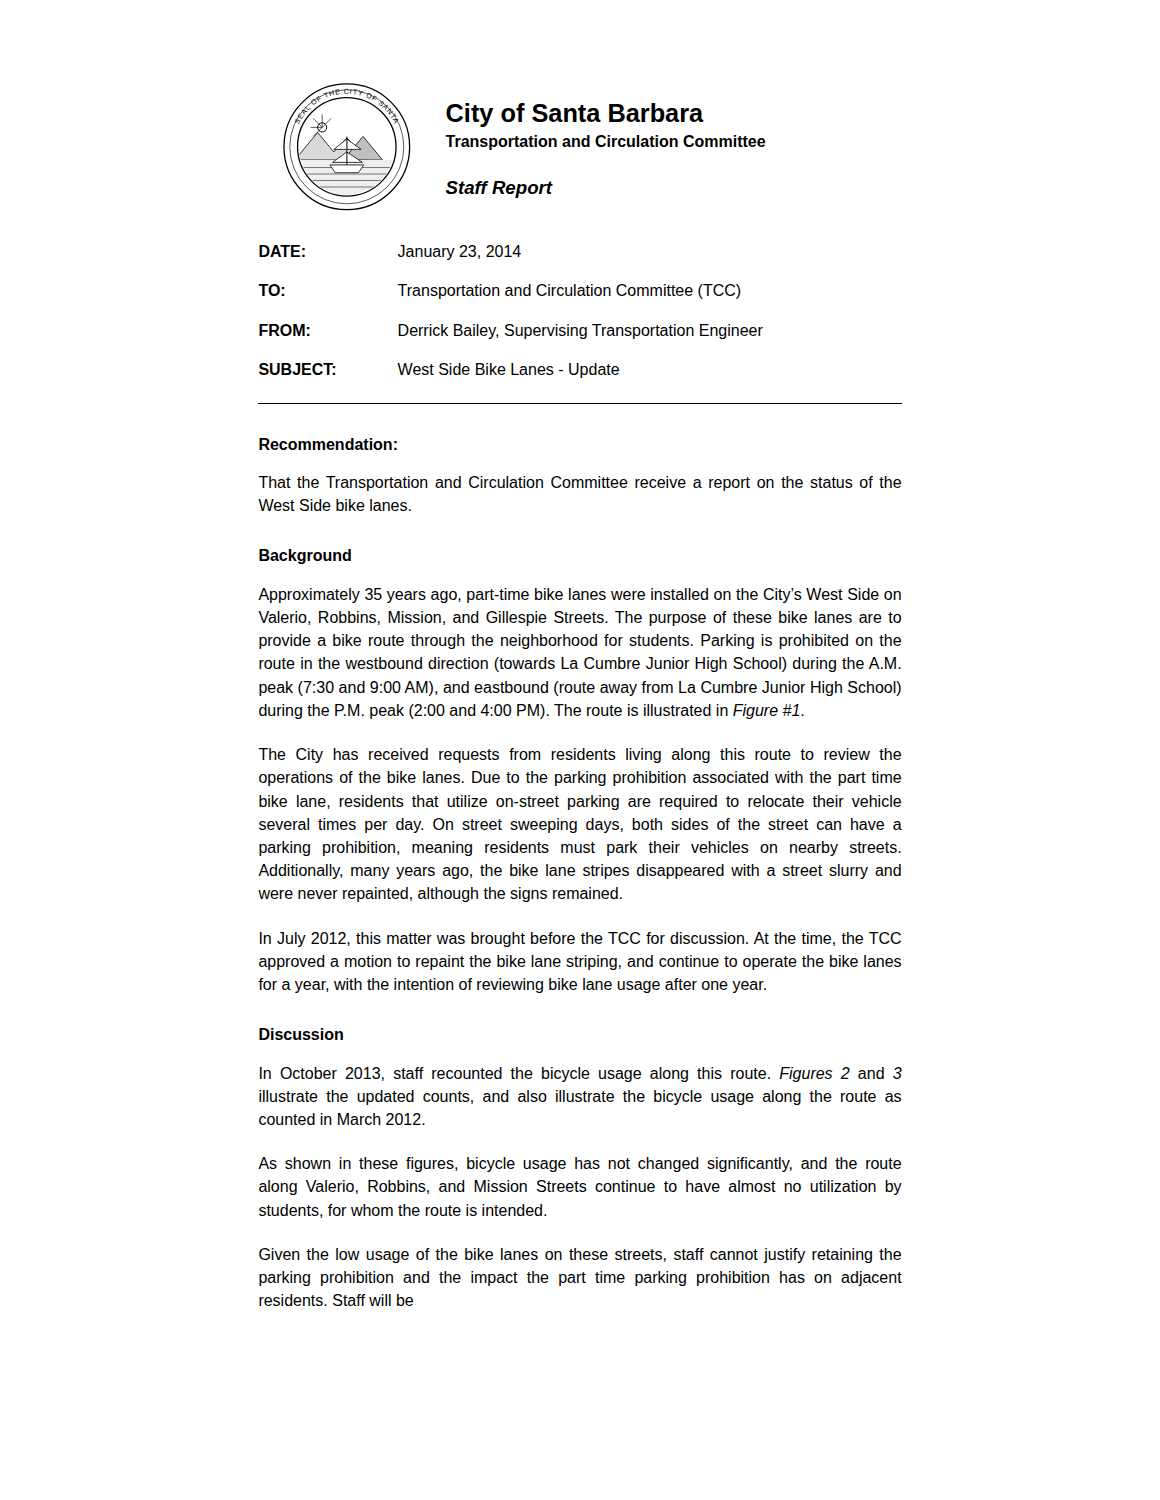SEAL OF THE CITY OF SANTA CALIFORNIA
City of Santa Barbara
Transportation and Circulation Committee
Staff Report
| DATE: | January 23, 2014 |
| TO: | Transportation and Circulation Committee (TCC) |
| FROM: | Derrick Bailey, Supervising Transportation Engineer |
| SUBJECT: | West Side Bike Lanes - Update |
Recommendation:
That the Transportation and Circulation Committee receive a report on the status of the West Side bike lanes.
Background
Approximately 35 years ago, part-time bike lanes were installed on the City’s West Side on Valerio, Robbins, Mission, and Gillespie Streets. The purpose of these bike lanes are to provide a bike route through the neighborhood for students. Parking is prohibited on the route in the westbound direction (towards La Cumbre Junior High School) during the A.M. peak (7:30 and 9:00 AM), and eastbound (route away from La Cumbre Junior High School) during the P.M. peak (2:00 and 4:00 PM). The route is illustrated in Figure #1.
The City has received requests from residents living along this route to review the operations of the bike lanes. Due to the parking prohibition associated with the part time bike lane, residents that utilize on-street parking are required to relocate their vehicle several times per day. On street sweeping days, both sides of the street can have a parking prohibition, meaning residents must park their vehicles on nearby streets. Additionally, many years ago, the bike lane stripes disappeared with a street slurry and were never repainted, although the signs remained.
In July 2012, this matter was brought before the TCC for discussion. At the time, the TCC approved a motion to repaint the bike lane striping, and continue to operate the bike lanes for a year, with the intention of reviewing bike lane usage after one year.
Discussion
In October 2013, staff recounted the bicycle usage along this route. Figures 2 and 3 illustrate the updated counts, and also illustrate the bicycle usage along the route as counted in March 2012.
As shown in these figures, bicycle usage has not changed significantly, and the route along Valerio, Robbins, and Mission Streets continue to have almost no utilization by students, for whom the route is intended.
Given the low usage of the bike lanes on these streets, staff cannot justify retaining the parking prohibition and the impact the part time parking prohibition has on adjacent residents. Staff will be